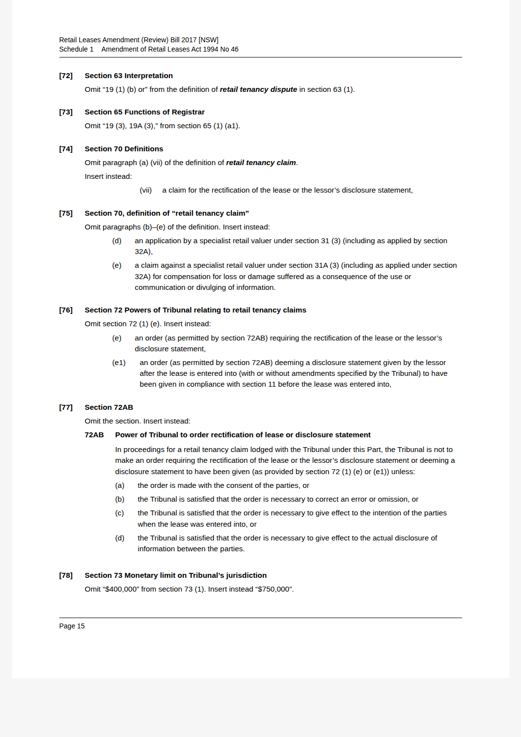Retail Leases Amendment (Review) Bill 2017 [NSW]
Schedule 1 Amendment of Retail Leases Act 1994 No 46
[72]
Section 63 Interpretation
Omit “19 (1) (b) or” from the definition of retail tenancy dispute in section 63 (1).
[73]
Section 65 Functions of Registrar
Omit “19 (3), 19A (3),” from section 65 (1) (a1).
[74]
Section 70 Definitions
Omit paragraph (a) (vii) of the definition of retail tenancy claim.
Insert instead:
(vii) a claim for the rectification of the lease or the lessor’s disclosure statement,
[75]
Section 70, definition of “retail tenancy claim”
Omit paragraphs (b)–(e) of the definition. Insert instead:
(d) an application by a specialist retail valuer under section 31 (3) (including as applied by section 32A),
(e) a claim against a specialist retail valuer under section 31A (3) (including as applied under section 32A) for compensation for loss or damage suffered as a consequence of the use or communication or divulging of information.
[76]
Section 72 Powers of Tribunal relating to retail tenancy claims
Omit section 72 (1) (e). Insert instead:
(e) an order (as permitted by section 72AB) requiring the rectification of the lease or the lessor’s disclosure statement,
(e1) an order (as permitted by section 72AB) deeming a disclosure statement given by the lessor after the lease is entered into (with or without amendments specified by the Tribunal) to have been given in compliance with section 11 before the lease was entered into,
[77]
Section 72AB
Omit the section. Insert instead:
72AB Power of Tribunal to order rectification of lease or disclosure statement
In proceedings for a retail tenancy claim lodged with the Tribunal under this Part, the Tribunal is not to make an order requiring the rectification of the lease or the lessor’s disclosure statement or deeming a disclosure statement to have been given (as provided by section 72 (1) (e) or (e1)) unless:
(a) the order is made with the consent of the parties, or
(b) the Tribunal is satisfied that the order is necessary to correct an error or omission, or
(c) the Tribunal is satisfied that the order is necessary to give effect to the intention of the parties when the lease was entered into, or
(d) the Tribunal is satisfied that the order is necessary to give effect to the actual disclosure of information between the parties.
[78]
Section 73 Monetary limit on Tribunal’s jurisdiction
Omit “$400,000” from section 73 (1). Insert instead “$750,000”.
Page 15